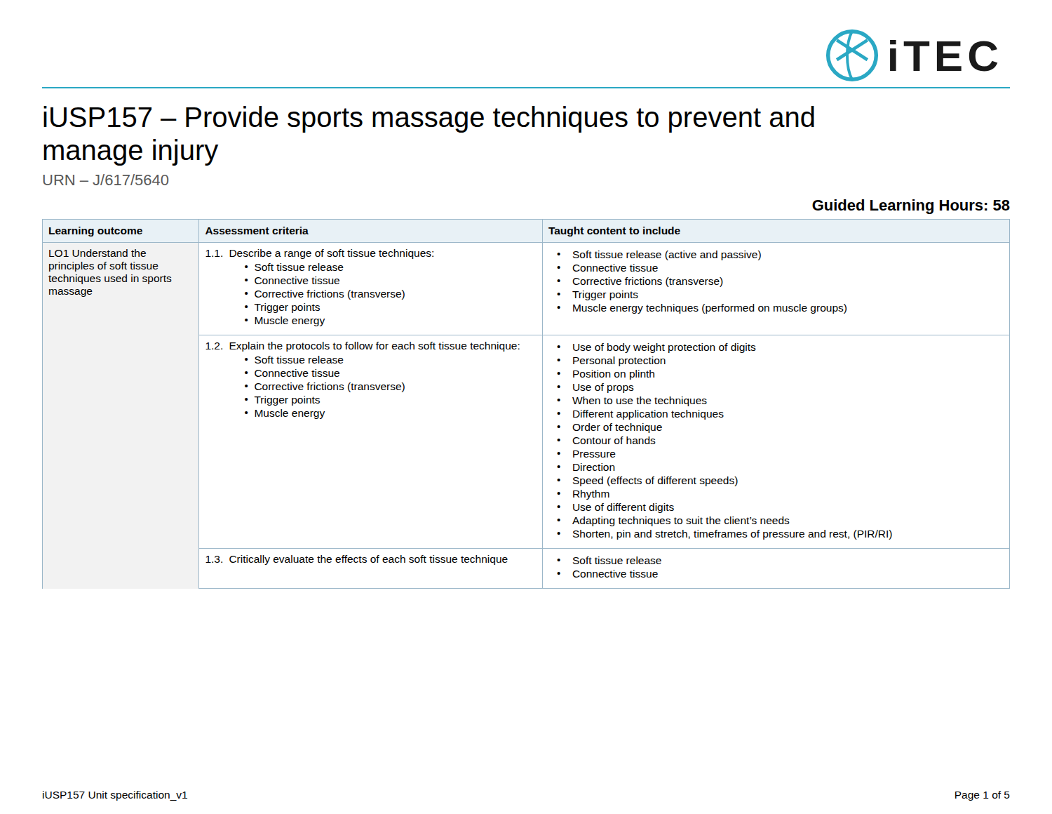iTEC
iUSP157 – Provide sports massage techniques to prevent and
manage injury
URN – J/617/5640
Guided Learning Hours: 58
| Learning outcome | Assessment criteria | Taught content to include |
| --- | --- | --- |
| LO1 Understand the principles of soft tissue techniques used in sports massage | 1.1. Describe a range of soft tissue techniques: Soft tissue release Connective tissue Corrective frictions (transverse) Trigger points Muscle energy | Soft tissue release (active and passive) Connective tissue Corrective frictions (transverse) Trigger points Muscle energy techniques (performed on muscle groups) |
| 1.2. Explain the protocols to follow for each soft tissue technique: Soft tissue release Connective tissue Corrective frictions (transverse) Trigger points Muscle energy | Use of body weight protection of digits Personal protection Position on plinth Use of props When to use the techniques Different application techniques Order of technique Contour of hands Pressure Direction Speed (effects of different speeds) Rhythm Use of different digits Adapting techniques to suit the client’s needs Shorten, pin and stretch, timeframes of pressure and rest, (PIR/RI) |
| 1.3. Critically evaluate the effects of each soft tissue technique | Soft tissue release Connective tissue |
iUSP157 Unit specification_v1
Page 1 of 5